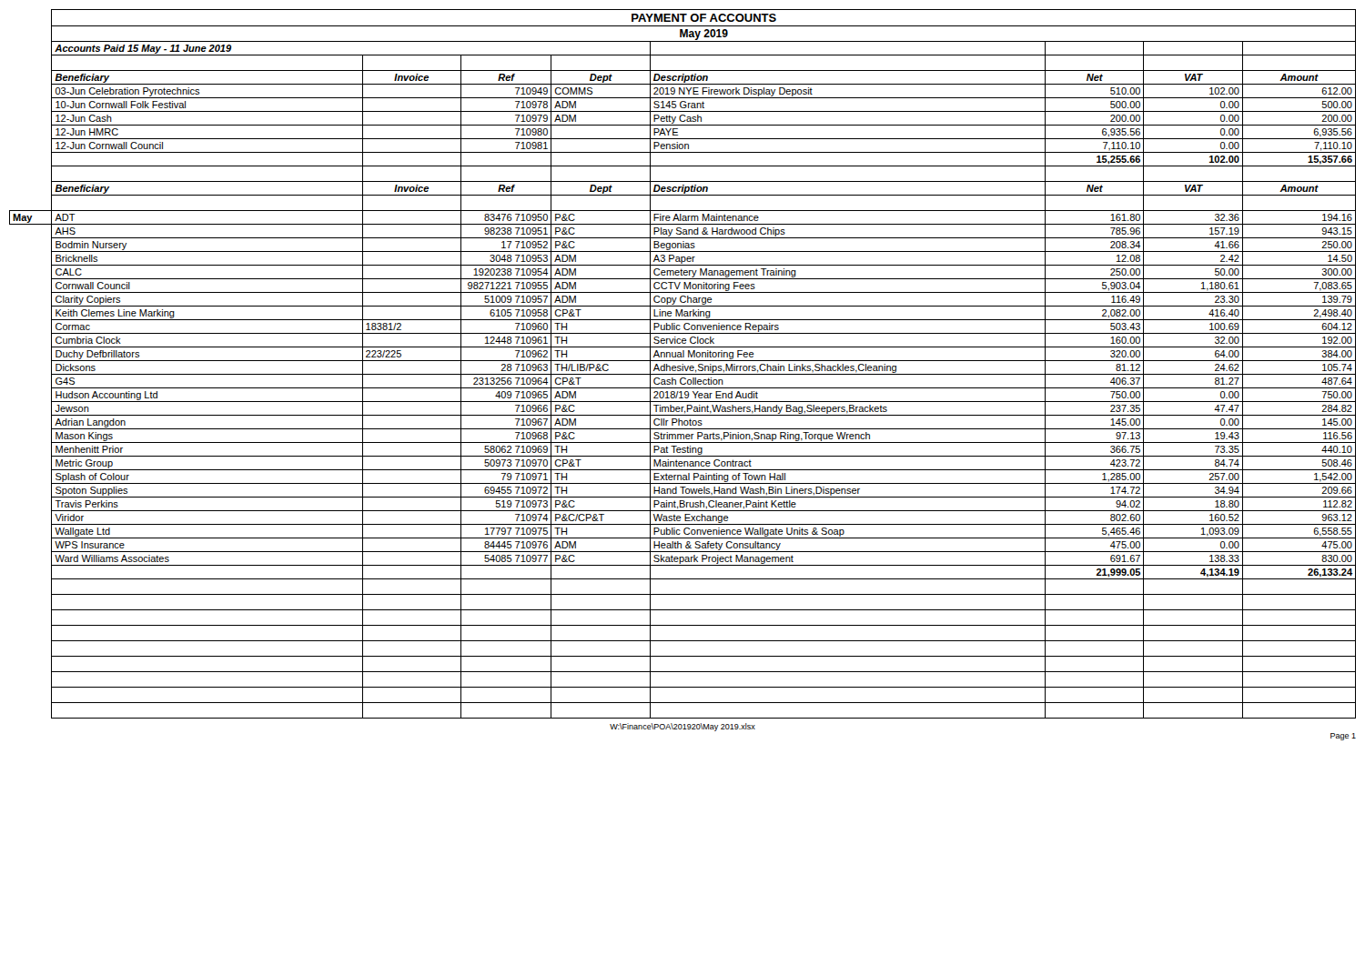| | PAYMENT OF ACCOUNTS |
| | May 2019 |
| | Accounts Paid 15 May - 11 June 2019 | | | | |
| | Beneficiary | Invoice | Ref | Dept | Description | Net | VAT | Amount |
| | 03-Jun Celebration Pyrotechnics | | 710949 | COMMS | 2019 NYE Firework Display Deposit | 510.00 | 102.00 | 612.00 |
| | 10-Jun Cornwall Folk Festival | | 710978 | ADM | S145 Grant | 500.00 | 0.00 | 500.00 |
| | 12-Jun Cash | | 710979 | ADM | Petty Cash | 200.00 | 0.00 | 200.00 |
| | 12-Jun HMRC | | 710980 | | PAYE | 6,935.56 | 0.00 | 6,935.56 |
| | 12-Jun Cornwall Council | | 710981 | | Pension | 7,110.10 | 0.00 | 7,110.10 |
| | | | | | | 15,255.66 | 102.00 | 15,357.66 |
| | Beneficiary | Invoice | Ref | Dept | Description | Net | VAT | Amount |
| May | ADT | | 83476 710950 | P&C | Fire Alarm Maintenance | 161.80 | 32.36 | 194.16 |
| | AHS | | 98238 710951 | P&C | Play Sand & Hardwood Chips | 785.96 | 157.19 | 943.15 |
| | Bodmin Nursery | | 17 710952 | P&C | Begonias | 208.34 | 41.66 | 250.00 |
| | Bricknells | | 3048 710953 | ADM | A3 Paper | 12.08 | 2.42 | 14.50 |
| | CALC | | 1920238 710954 | ADM | Cemetery Management Training | 250.00 | 50.00 | 300.00 |
| | Cornwall Council | | 98271221 710955 | ADM | CCTV Monitoring Fees | 5,903.04 | 1,180.61 | 7,083.65 |
| | Clarity Copiers | | 51009 710957 | ADM | Copy Charge | 116.49 | 23.30 | 139.79 |
| | Keith Clemes Line Marking | | 6105 710958 | CP&T | Line Marking | 2,082.00 | 416.40 | 2,498.40 |
| | Cormac | 18381/2 | 710960 | TH | Public Convenience Repairs | 503.43 | 100.69 | 604.12 |
| | Cumbria Clock | | 12448 710961 | TH | Service Clock | 160.00 | 32.00 | 192.00 |
| | Duchy Defbrillators | 223/225 | 710962 | TH | Annual Monitoring Fee | 320.00 | 64.00 | 384.00 |
| | Dicksons | | 28 710963 | TH/LIB/P&C | Adhesive,Snips,Mirrors,Chain Links,Shackles,Cleaning | 81.12 | 24.62 | 105.74 |
| | G4S | | 2313256 710964 | CP&T | Cash Collection | 406.37 | 81.27 | 487.64 |
| | Hudson Accounting Ltd | | 409 710965 | ADM | 2018/19 Year End Audit | 750.00 | 0.00 | 750.00 |
| | Jewson | | 710966 | P&C | Timber,Paint,Washers,Handy Bag,Sleepers,Brackets | 237.35 | 47.47 | 284.82 |
| | Adrian Langdon | | 710967 | ADM | Cllr Photos | 145.00 | 0.00 | 145.00 |
| | Mason Kings | | 710968 | P&C | Strimmer Parts,Pinion,Snap Ring,Torque Wrench | 97.13 | 19.43 | 116.56 |
| | Menhenitt Prior | | 58062 710969 | TH | Pat Testing | 366.75 | 73.35 | 440.10 |
| | Metric Group | | 50973 710970 | CP&T | Maintenance Contract | 423.72 | 84.74 | 508.46 |
| | Splash of Colour | | 79 710971 | TH | External Painting of Town Hall | 1,285.00 | 257.00 | 1,542.00 |
| | Spoton Supplies | | 69455 710972 | TH | Hand Towels,Hand Wash,Bin Liners,Dispenser | 174.72 | 34.94 | 209.66 |
| | Travis Perkins | | 519 710973 | P&C | Paint,Brush,Cleaner,Paint Kettle | 94.02 | 18.80 | 112.82 |
| | Viridor | | 710974 | P&C/CP&T | Waste Exchange | 802.60 | 160.52 | 963.12 |
| | Wallgate Ltd | | 17797 710975 | TH | Public Convenience Wallgate Units & Soap | 5,465.46 | 1,093.09 | 6,558.55 |
| | WPS Insurance | | 84445 710976 | ADM | Health & Safety Consultancy | 475.00 | 0.00 | 475.00 |
| | Ward Williams Associates | | 54085 710977 | P&C | Skatepark Project Management | 691.67 | 138.33 | 830.00 |
| | | | | | | 21,999.05 | 4,134.19 | 26,133.24 |
W:\Finance\POA\201920\May 2019.xlsx
Page 1